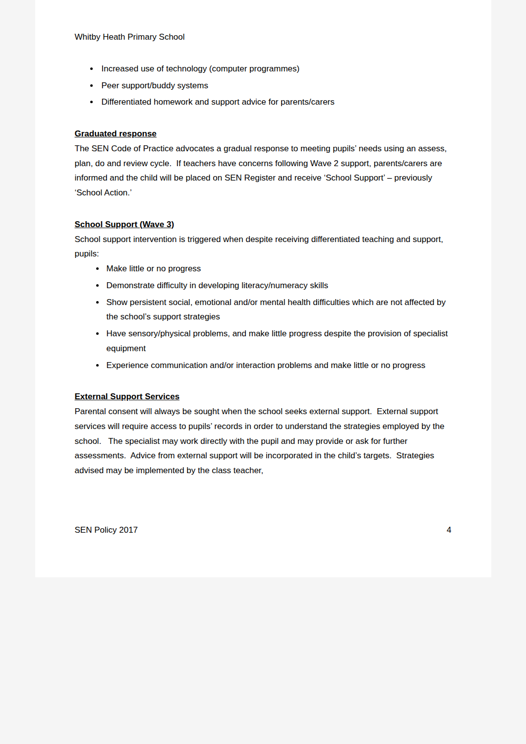Whitby Heath Primary School
Increased use of technology (computer programmes)
Peer support/buddy systems
Differentiated homework and support advice for parents/carers
Graduated response
The SEN Code of Practice advocates a gradual response to meeting pupils’ needs using an assess, plan, do and review cycle. If teachers have concerns following Wave 2 support, parents/carers are informed and the child will be placed on SEN Register and receive ‘School Support’ – previously ‘School Action.’
School Support (Wave 3)
School support intervention is triggered when despite receiving differentiated teaching and support, pupils:
Make little or no progress
Demonstrate difficulty in developing literacy/numeracy skills
Show persistent social, emotional and/or mental health difficulties which are not affected by the school’s support strategies
Have sensory/physical problems, and make little progress despite the provision of specialist equipment
Experience communication and/or interaction problems and make little or no progress
External Support Services
Parental consent will always be sought when the school seeks external support. External support services will require access to pupils’ records in order to understand the strategies employed by the school. The specialist may work directly with the pupil and may provide or ask for further assessments. Advice from external support will be incorporated in the child’s targets. Strategies advised may be implemented by the class teacher,
SEN Policy 2017 4